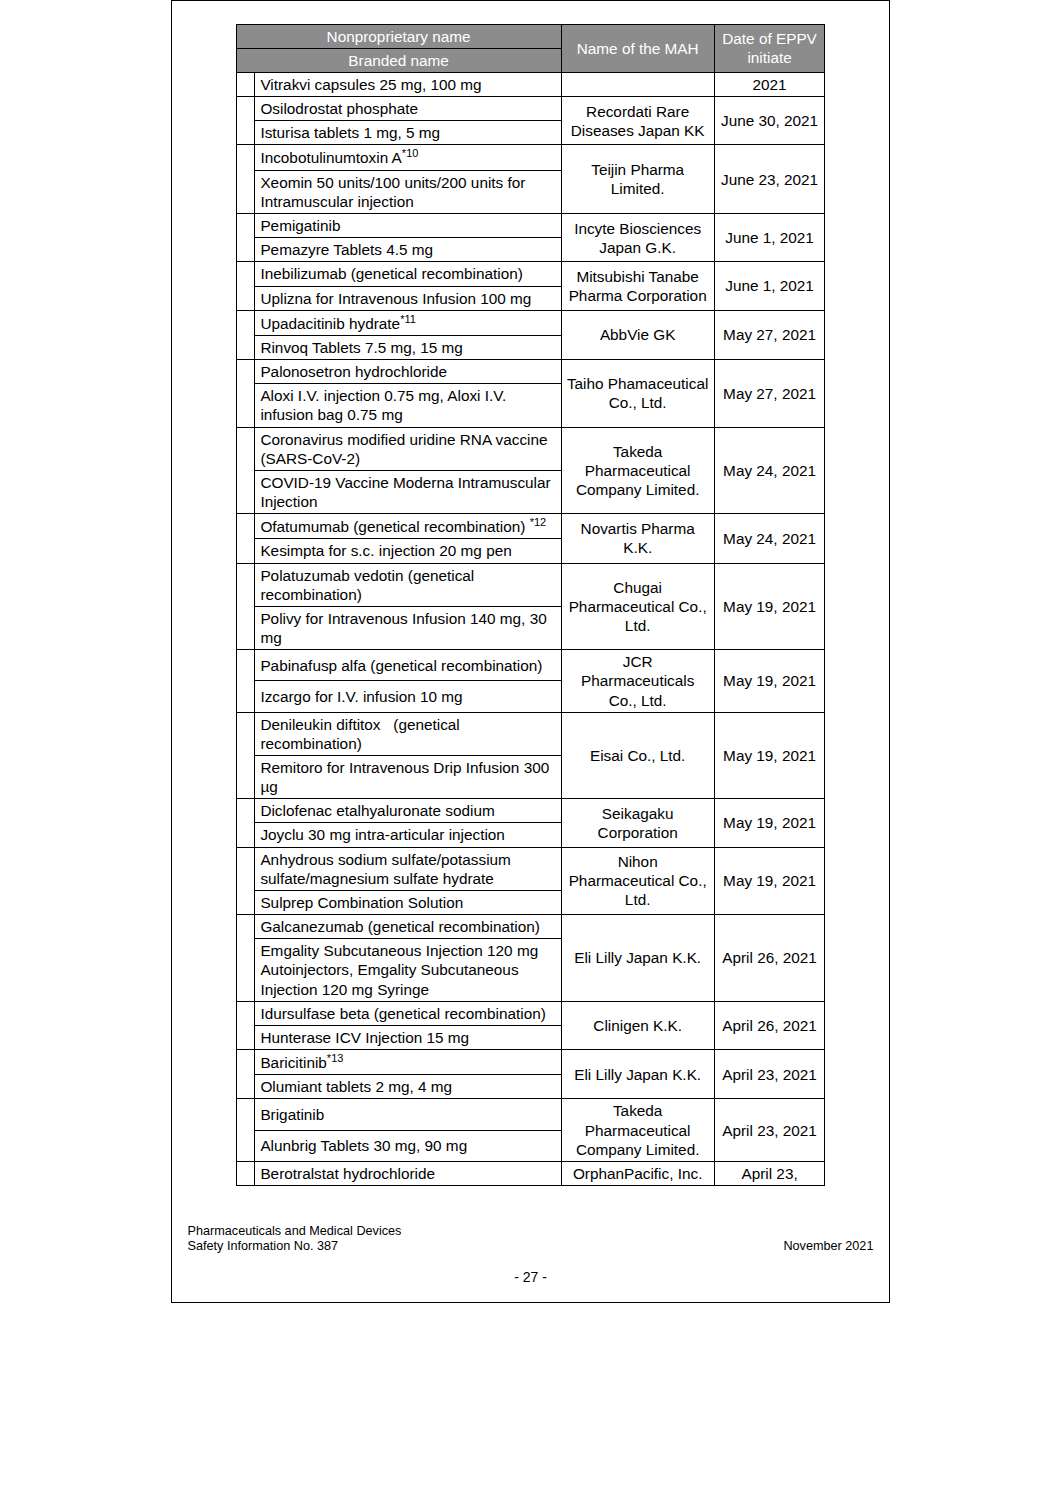| Nonproprietary name | Name of the MAH | Date of EPPV initiate |
| --- | --- | --- |
| Branded name |
| | Vitrakvi capsules 25 mg, 100 mg | | 2021 |
| | Osilodrostat phosphate | Recordati Rare Diseases Japan KK | June 30, 2021 |
| Isturisa tablets 1 mg, 5 mg |
| | Incobotulinumtoxin A *10 | Teijin Pharma Limited. | June 23, 2021 |
| Xeomin 50 units/100 units/200 units for Intramuscular injection |
| | Pemigatinib | Incyte Biosciences Japan G.K. | June 1, 2021 |
| Pemazyre Tablets 4.5 mg |
| | Inebilizumab (genetical recombination) | Mitsubishi Tanabe Pharma Corporation | June 1, 2021 |
| Uplizna for Intravenous Infusion 100 mg |
| | Upadacitinib hydrate *11 | AbbVie GK | May 27, 2021 |
| Rinvoq Tablets 7.5 mg, 15 mg |
| | Palonosetron hydrochloride | Taiho Phamaceutical Co., Ltd. | May 27, 2021 |
| Aloxi I.V. injection 0.75 mg, Aloxi I.V. infusion bag 0.75 mg |
| | Coronavirus modified uridine RNA vaccine (SARS-CoV-2) | Takeda Pharmaceutical Company Limited. | May 24, 2021 |
| COVID-19 Vaccine Moderna Intramuscular Injection |
| | Ofatumumab (genetical recombination) *12 | Novartis Pharma K.K. | May 24, 2021 |
| Kesimpta for s.c. injection 20 mg pen |
| | Polatuzumab vedotin (genetical recombination) | Chugai Pharmaceutical Co., Ltd. | May 19, 2021 |
| Polivy for Intravenous Infusion 140 mg, 30 mg |
| | Pabinafusp alfa (genetical recombination) | JCR Pharmaceuticals Co., Ltd. | May 19, 2021 |
| Izcargo for I.V. infusion 10 mg |
| | Denileukin diftitox (genetical recombination) | Eisai Co., Ltd. | May 19, 2021 |
| Remitoro for Intravenous Drip Infusion 300 µg |
| | Diclofenac etalhyaluronate sodium | Seikagaku Corporation | May 19, 2021 |
| Joyclu 30 mg intra-articular injection |
| | Anhydrous sodium sulfate/potassium sulfate/magnesium sulfate hydrate | Nihon Pharmaceutical Co., Ltd. | May 19, 2021 |
| Sulprep Combination Solution |
| | Galcanezumab (genetical recombination) | Eli Lilly Japan K.K. | April 26, 2021 |
| Emgality Subcutaneous Injection 120 mg Autoinjectors, Emgality Subcutaneous Injection 120 mg Syringe |
| | Idursulfase beta (genetical recombination) | Clinigen K.K. | April 26, 2021 |
| Hunterase ICV Injection 15 mg |
| | Baricitinib *13 | Eli Lilly Japan K.K. | April 23, 2021 |
| Olumiant tablets 2 mg, 4 mg |
| | Brigatinib | Takeda Pharmaceutical Company Limited. | April 23, 2021 |
| Alunbrig Tablets 30 mg, 90 mg |
| | Berotralstat hydrochloride | OrphanPacific, Inc. | April 23, |
Pharmaceuticals and Medical Devices
Safety Information No. 387 November 2021
- 27 -